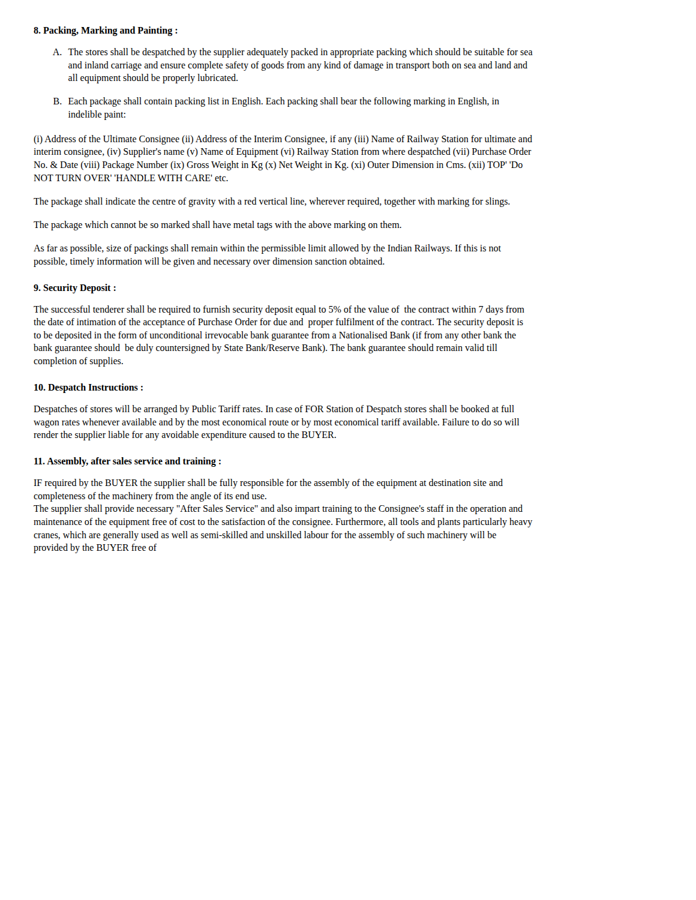8. Packing, Marking and Painting :
The stores shall be despatched by the supplier adequately packed in appropriate packing which should be suitable for sea and inland carriage and ensure complete safety of goods from any kind of damage in transport both on sea and land and all equipment should be properly lubricated.
Each package shall contain packing list in English. Each packing shall bear the following marking in English, in indelible paint:
(i) Address of the Ultimate Consignee (ii) Address of the Interim Consignee, if any (iii) Name of Railway Station for ultimate and interim consignee, (iv) Supplier's name (v) Name of Equipment (vi) Railway Station from where despatched (vii) Purchase Order No. & Date (viii) Package Number (ix) Gross Weight in Kg (x) Net Weight in Kg. (xi) Outer Dimension in Cms. (xii) TOP' 'Do NOT TURN OVER' 'HANDLE WITH CARE' etc.
The package shall indicate the centre of gravity with a red vertical line, wherever required, together with marking for slings.
The package which cannot be so marked shall have metal tags with the above marking on them.
As far as possible, size of packings shall remain within the permissible limit allowed by the Indian Railways. If this is not possible, timely information will be given and necessary over dimension sanction obtained.
9. Security Deposit :
The successful tenderer shall be required to furnish security deposit equal to 5% of the value of the contract within 7 days from the date of intimation of the acceptance of Purchase Order for due and proper fulfilment of the contract. The security deposit is to be deposited in the form of unconditional irrevocable bank guarantee from a Nationalised Bank (if from any other bank the bank guarantee should be duly countersigned by State Bank/Reserve Bank). The bank guarantee should remain valid till completion of supplies.
10. Despatch Instructions :
Despatches of stores will be arranged by Public Tariff rates. In case of FOR Station of Despatch stores shall be booked at full wagon rates whenever available and by the most economical route or by most economical tariff available. Failure to do so will render the supplier liable for any avoidable expenditure caused to the BUYER.
11. Assembly, after sales service and training :
IF required by the BUYER the supplier shall be fully responsible for the assembly of the equipment at destination site and completeness of the machinery from the angle of its end use.
The supplier shall provide necessary "After Sales Service" and also impart training to the Consignee's staff in the operation and maintenance of the equipment free of cost to the satisfaction of the consignee. Furthermore, all tools and plants particularly heavy cranes, which are generally used as well as semi-skilled and unskilled labour for the assembly of such machinery will be provided by the BUYER free of